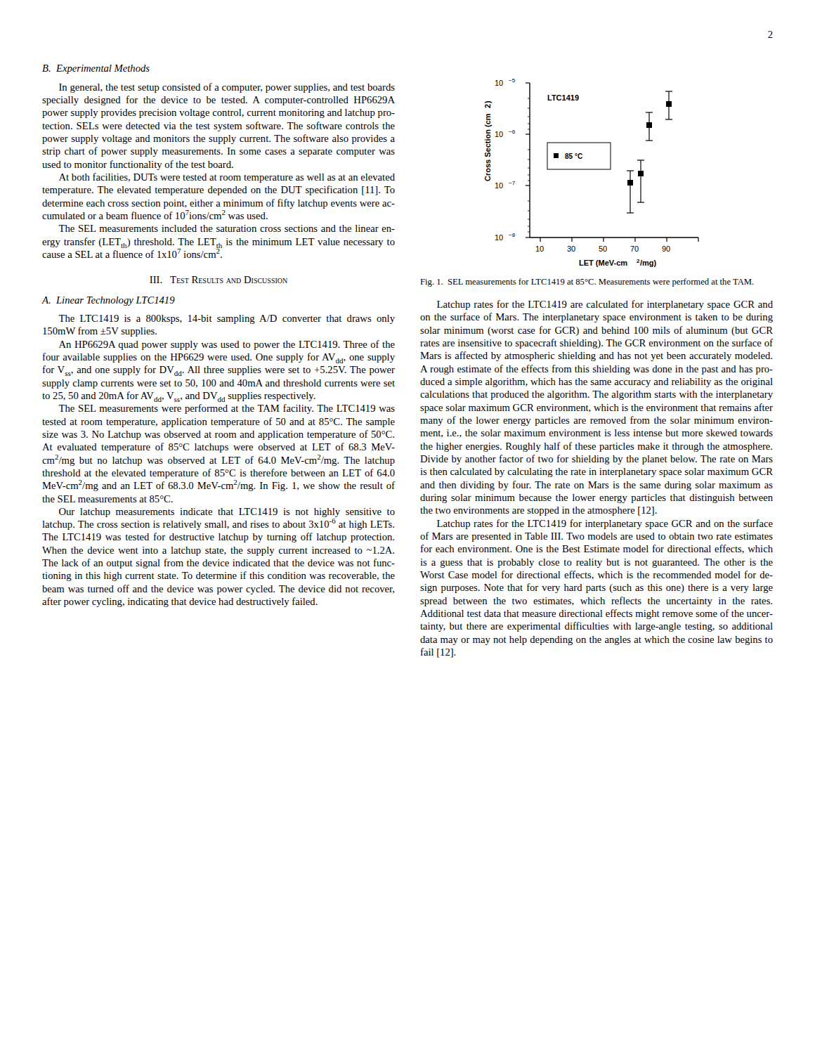2
B. Experimental Methods
In general, the test setup consisted of a computer, power supplies, and test boards specially designed for the device to be tested. A computer-controlled HP6629A power supply provides precision voltage control, current monitoring and latchup protection. SELs were detected via the test system software. The software controls the power supply voltage and monitors the supply current. The software also provides a strip chart of power supply measurements. In some cases a separate computer was used to monitor functionality of the test board.
At both facilities, DUTs were tested at room temperature as well as at an elevated temperature. The elevated temperature depended on the DUT specification [11]. To determine each cross section point, either a minimum of fifty latchup events were accumulated or a beam fluence of 107ions/cm2 was used.
The SEL measurements included the saturation cross sections and the linear energy transfer (LETth) threshold. The LETth is the minimum LET value necessary to cause a SEL at a fluence of 1x107 ions/cm2.
III. Test Results and Discussion
A. Linear Technology LTC1419
The LTC1419 is a 800ksps, 14-bit sampling A/D converter that draws only 150mW from ±5V supplies.
An HP6629A quad power supply was used to power the LTC1419. Three of the four available supplies on the HP6629 were used. One supply for AVdd, one supply for Vss, and one supply for DVdd. All three supplies were set to +5.25V. The power supply clamp currents were set to 50, 100 and 40mA and threshold currents were set to 25, 50 and 20mA for AVdd, Vss, and DVdd supplies respectively.
The SEL measurements were performed at the TAM facility. The LTC1419 was tested at room temperature, application temperature of 50 and at 85°C. The sample size was 3. No Latchup was observed at room and application temperature of 50°C. At evaluated temperature of 85°C latchups were observed at LET of 68.3 MeV-cm2/mg but no latchup was observed at LET of 64.0 MeV-cm2/mg. The latchup threshold at the elevated temperature of 85°C is therefore between an LET of 64.0 MeV-cm2/mg and an LET of 68.3.0 MeV-cm2/mg. In Fig. 1, we show the result of the SEL measurements at 85°C.
Our latchup measurements indicate that LTC1419 is not highly sensitive to latchup. The cross section is relatively small, and rises to about 3x10-6 at high LETs. The LTC1419 was tested for destructive latchup by turning off latchup protection. When the device went into a latchup state, the supply current increased to ~1.2A. The lack of an output signal from the device indicated that the device was not functioning in this high current state. To determine if this condition was recoverable, the beam was turned off and the device was power cycled. The device did not recover, after power cycling, indicating that device had destructively failed.
10−5 10−6 10−7 10−8 Cross Section (cm 2 ) 10 30 50 70 90 LET (MeV-cm 2 /mg) LTC1419 85 °C
Fig. 1. SEL measurements for LTC1419 at 85°C. Measurements were performed at the TAM.
Latchup rates for the LTC1419 are calculated for interplanetary space GCR and on the surface of Mars. The interplanetary space environment is taken to be during solar minimum (worst case for GCR) and behind 100 mils of aluminum (but GCR rates are insensitive to spacecraft shielding). The GCR environment on the surface of Mars is affected by atmospheric shielding and has not yet been accurately modeled. A rough estimate of the effects from this shielding was done in the past and has produced a simple algorithm, which has the same accuracy and reliability as the original calculations that produced the algorithm. The algorithm starts with the interplanetary space solar maximum GCR environment, which is the environment that remains after many of the lower energy particles are removed from the solar minimum environment, i.e., the solar maximum environment is less intense but more skewed towards the higher energies. Roughly half of these particles make it through the atmosphere. Divide by another factor of two for shielding by the planet below. The rate on Mars is then calculated by calculating the rate in interplanetary space solar maximum GCR and then dividing by four. The rate on Mars is the same during solar maximum as during solar minimum because the lower energy particles that distinguish between the two environments are stopped in the atmosphere [12].
Latchup rates for the LTC1419 for interplanetary space GCR and on the surface of Mars are presented in Table III. Two models are used to obtain two rate estimates for each environment. One is the Best Estimate model for directional effects, which is a guess that is probably close to reality but is not guaranteed. The other is the Worst Case model for directional effects, which is the recommended model for design purposes. Note that for very hard parts (such as this one) there is a very large spread between the two estimates, which reflects the uncertainty in the rates. Additional test data that measure directional effects might remove some of the uncertainty, but there are experimental difficulties with large-angle testing, so additional data may or may not help depending on the angles at which the cosine law begins to fail [12].